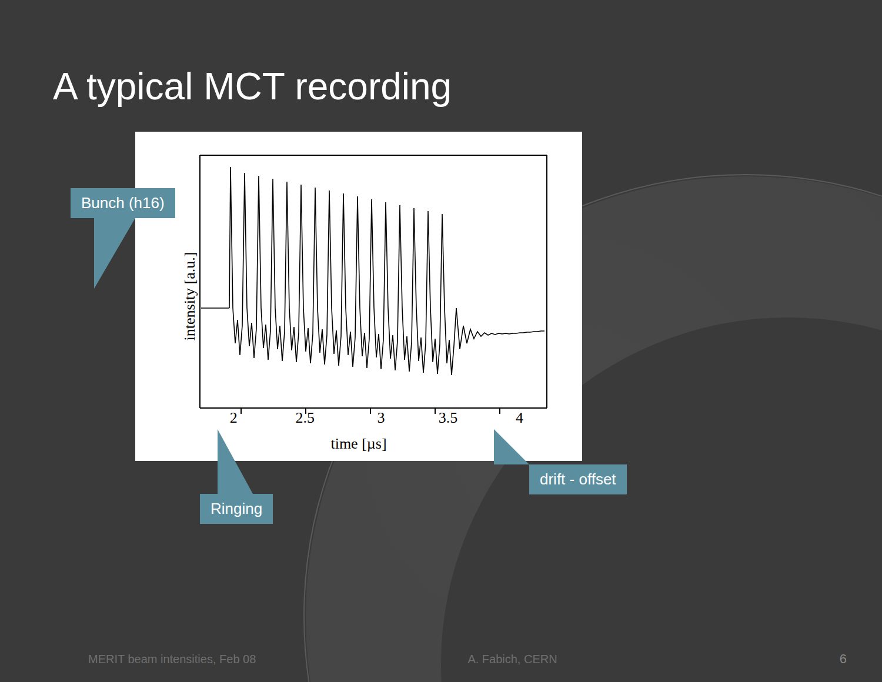A typical MCT recording
intensity [a.u.]
2 2.5 3 3.5 4
time [µs]
Bunch (h16)
Ringing
drift - offset
MERIT beam intensities, Feb 08
A. Fabich, CERN
6